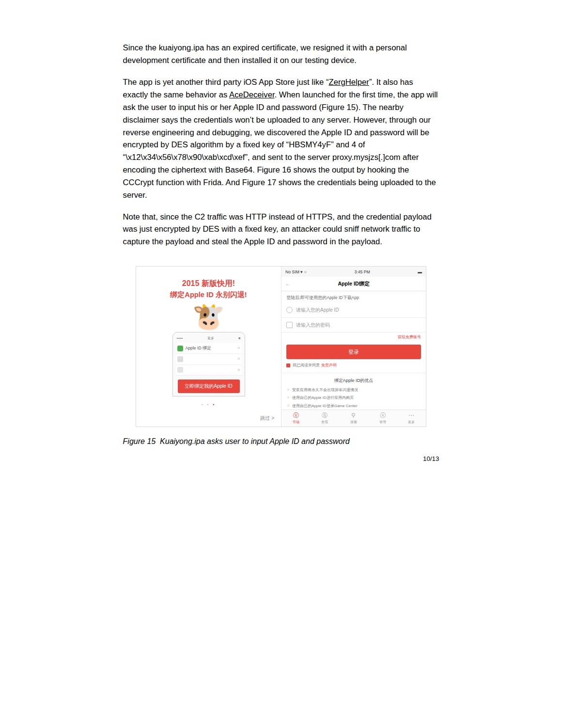Since the kuaiyong.ipa has an expired certificate, we resigned it with a personal development certificate and then installed it on our testing device.
The app is yet another third party iOS App Store just like “ZergHelper”. It also has exactly the same behavior as AceDeceiver. When launched for the first time, the app will ask the user to input his or her Apple ID and password (Figure 15). The nearby disclaimer says the credentials won’t be uploaded to any server. However, through our reverse engineering and debugging, we discovered the Apple ID and password will be encrypted by DES algorithm by a fixed key of “HBSMY4yF” and 4 of “\x12\x34\x56\x78\x90\xab\xcd\xef”, and sent to the server proxy.mysjzs[.]com after encoding the ciphertext with Base64. Figure 16 shows the output by hooking the CCCrypt function with Frida. And Figure 17 shows the credentials being uploaded to the server.
Note that, since the C2 traffic was HTTP instead of HTTPS, and the credential payload was just encrypted by DES with a fixed key, an attacker could sniff network traffic to capture the payload and steal the Apple ID and password in the payload.
2015 新版快用!
绑定Apple ID 永别闪退!
🐮
••••• 更多 ■
Apple ID 绑定 >
>
>
立即绑定我的Apple ID
• • •
跳过 >
No SIM ▾ ○ 3:45 PM ▬
← Apple ID绑定
登陆后,即可使用您的Apple ID下载App
请输入您的Apple ID
请输入您的密码
获取免费账号
登录
我已阅读并同意免责声明
绑定Apple ID的优点
安装应用将永久不会出现异常闪退情况
使用自己的Apple ID进行应用内购买
使用自己的Apple ID登录Game Center
Ⓥ市场
Ⓢ发现
⚲搜索
ⓧ管理
⋯更多
Figure 15 Kuaiyong.ipa asks user to input Apple ID and password
10/13